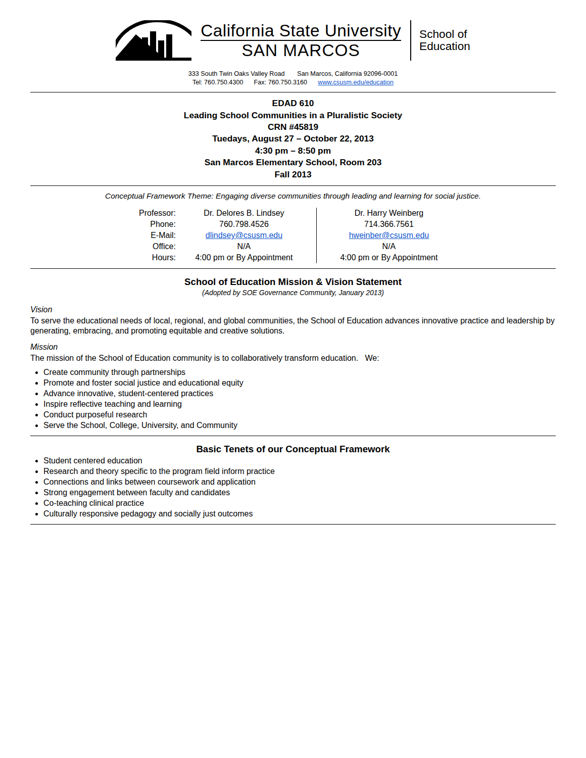California State University SAN MARCOS
School of Education
333 South Twin Oaks Valley Road San Marcos, California 92096-0001
Tel: 760.750.4300 Fax: 760.750.3160 www.csusm.edu/education
EDAD 610
Leading School Communities in a Pluralistic Society
CRN #45819
Tuedays, August 27 – October 22, 2013
4:30 pm – 8:50 pm
San Marcos Elementary School, Room 203
Fall 2013
Conceptual Framework Theme: Engaging diverse communities through leading and learning for social justice.
| Professor: | Dr. Delores B. Lindsey | Dr. Harry Weinberg |
| Phone: | 760.798.4526 | 714.366.7561 |
| E-Mail: | dlindsey@csusm.edu | hweinber@csusm.edu |
| Office: | N/A | N/A |
| Hours: | 4:00 pm or By Appointment | 4:00 pm or By Appointment |
School of Education Mission & Vision Statement
(Adopted by SOE Governance Community, January 2013)
Vision
To serve the educational needs of local, regional, and global communities, the School of Education advances innovative practice and leadership by generating, embracing, and promoting equitable and creative solutions.
Mission
The mission of the School of Education community is to collaboratively transform education. We:
Create community through partnerships
Promote and foster social justice and educational equity
Advance innovative, student-centered practices
Inspire reflective teaching and learning
Conduct purposeful research
Serve the School, College, University, and Community
Basic Tenets of our Conceptual Framework
Student centered education
Research and theory specific to the program field inform practice
Connections and links between coursework and application
Strong engagement between faculty and candidates
Co-teaching clinical practice
Culturally responsive pedagogy and socially just outcomes